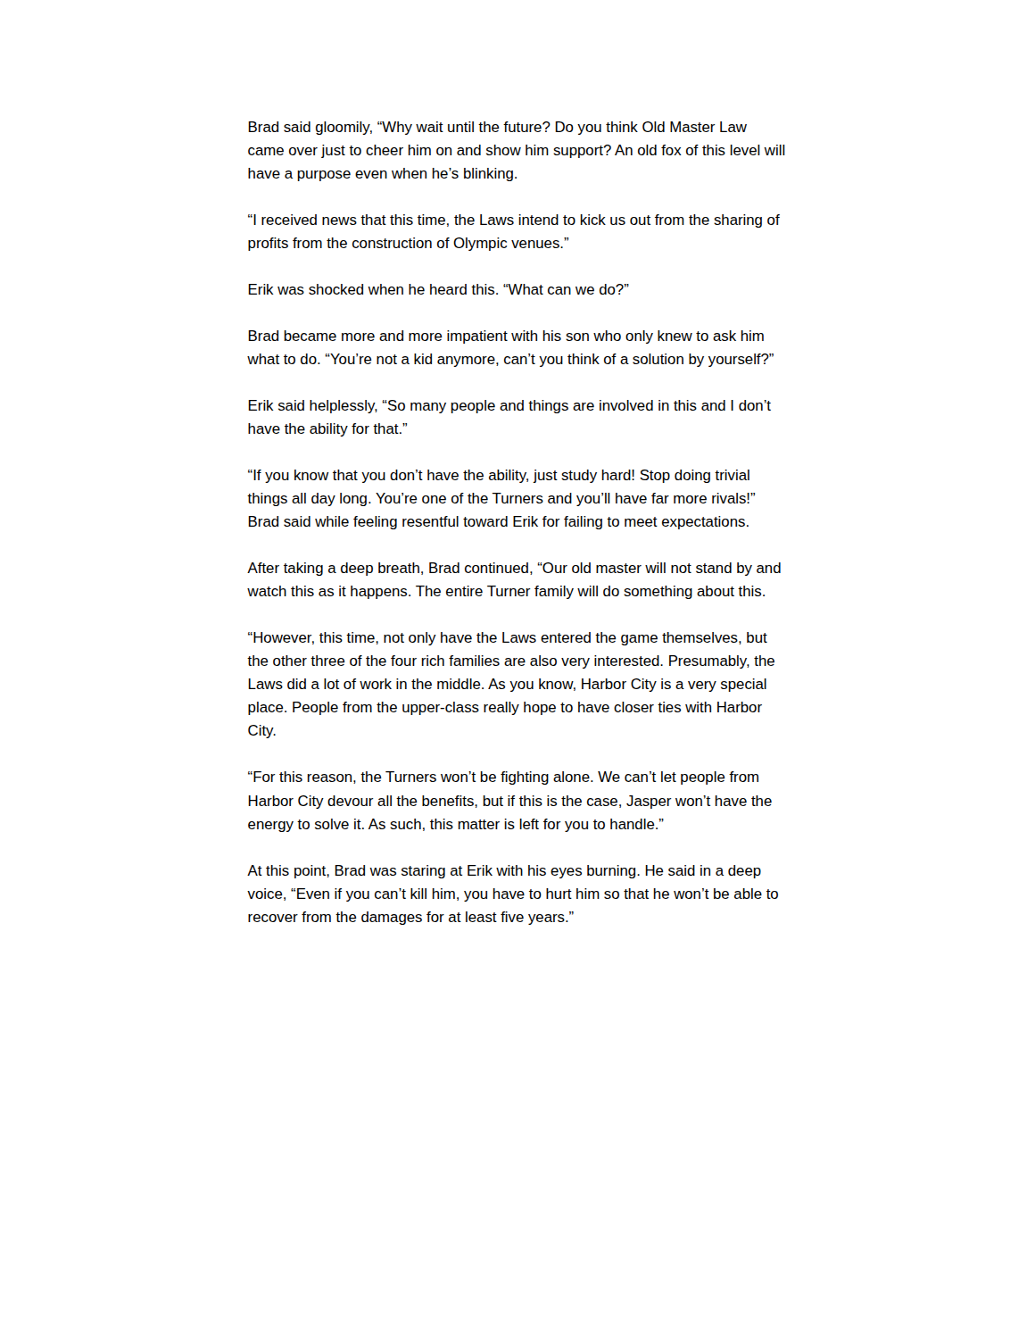Brad said gloomily, “Why wait until the future? Do you think Old Master Law came over just to cheer him on and show him support? An old fox of this level will have a purpose even when he’s blinking.
“I received news that this time, the Laws intend to kick us out from the sharing of profits from the construction of Olympic venues.”
Erik was shocked when he heard this. “What can we do?”
Brad became more and more impatient with his son who only knew to ask him what to do. “You’re not a kid anymore, can’t you think of a solution by yourself?”
Erik said helplessly, “So many people and things are involved in this and I don’t have the ability for that.”
“If you know that you don’t have the ability, just study hard! Stop doing trivial things all day long. You’re one of the Turners and you’ll have far more rivals!” Brad said while feeling resentful toward Erik for failing to meet expectations.
After taking a deep breath, Brad continued, “Our old master will not stand by and watch this as it happens. The entire Turner family will do something about this.
“However, this time, not only have the Laws entered the game themselves, but the other three of the four rich families are also very interested. Presumably, the Laws did a lot of work in the middle. As you know, Harbor City is a very special place. People from the upper-class really hope to have closer ties with Harbor City.
“For this reason, the Turners won’t be fighting alone. We can’t let people from Harbor City devour all the benefits, but if this is the case, Jasper won’t have the energy to solve it. As such, this matter is left for you to handle.”
At this point, Brad was staring at Erik with his eyes burning. He said in a deep voice, “Even if you can’t kill him, you have to hurt him so that he won’t be able to recover from the damages for at least five years.”